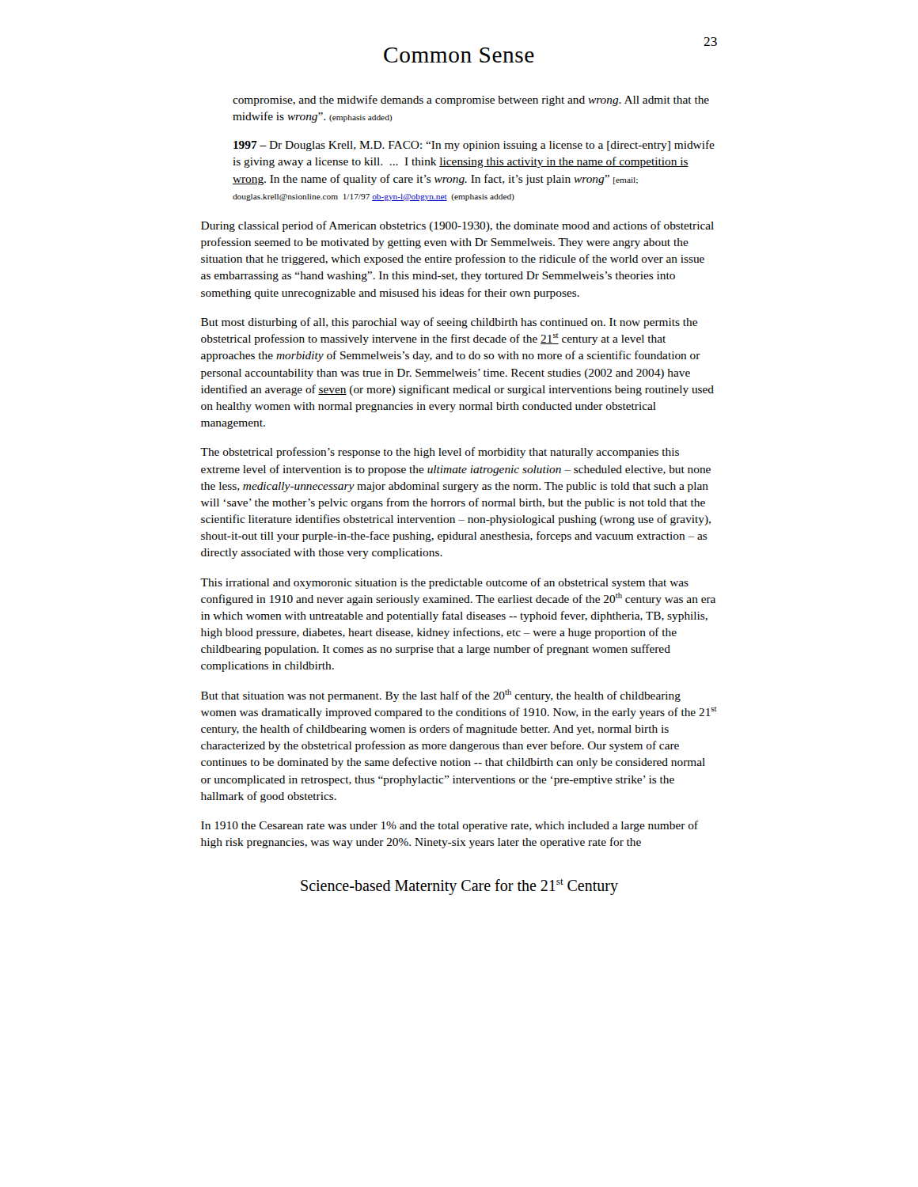23
Common Sense
compromise, and the midwife demands a compromise between right and wrong. All admit that the midwife is wrong”. (emphasis added)
1997 – Dr Douglas Krell, M.D. FACO: “In my opinion issuing a license to a [direct-entry] midwife is giving away a license to kill. ... I think licensing this activity in the name of competition is wrong. In the name of quality of care it’s wrong. In fact, it’s just plain wrong” [email; douglas.krell@nsionline.com 1/17/97 ob-gyn-l@obgyn.net (emphasis added)
During classical period of American obstetrics (1900-1930), the dominate mood and actions of obstetrical profession seemed to be motivated by getting even with Dr Semmelweis. They were angry about the situation that he triggered, which exposed the entire profession to the ridicule of the world over an issue as embarrassing as “hand washing”. In this mind-set, they tortured Dr Semmelweis’s theories into something quite unrecognizable and misused his ideas for their own purposes.
But most disturbing of all, this parochial way of seeing childbirth has continued on. It now permits the obstetrical profession to massively intervene in the first decade of the 21st century at a level that approaches the morbidity of Semmelweis’s day, and to do so with no more of a scientific foundation or personal accountability than was true in Dr. Semmelweis’ time. Recent studies (2002 and 2004) have identified an average of seven (or more) significant medical or surgical interventions being routinely used on healthy women with normal pregnancies in every normal birth conducted under obstetrical management.
The obstetrical profession’s response to the high level of morbidity that naturally accompanies this extreme level of intervention is to propose the ultimate iatrogenic solution – scheduled elective, but none the less, medically-unnecessary major abdominal surgery as the norm. The public is told that such a plan will ‘save’ the mother’s pelvic organs from the horrors of normal birth, but the public is not told that the scientific literature identifies obstetrical intervention – non-physiological pushing (wrong use of gravity), shout-it-out till your purple-in-the-face pushing, epidural anesthesia, forceps and vacuum extraction – as directly associated with those very complications.
This irrational and oxymoronic situation is the predictable outcome of an obstetrical system that was configured in 1910 and never again seriously examined. The earliest decade of the 20th century was an era in which women with untreatable and potentially fatal diseases -- typhoid fever, diphtheria, TB, syphilis, high blood pressure, diabetes, heart disease, kidney infections, etc – were a huge proportion of the childbearing population. It comes as no surprise that a large number of pregnant women suffered complications in childbirth.
But that situation was not permanent. By the last half of the 20th century, the health of childbearing women was dramatically improved compared to the conditions of 1910. Now, in the early years of the 21st century, the health of childbearing women is orders of magnitude better. And yet, normal birth is characterized by the obstetrical profession as more dangerous than ever before. Our system of care continues to be dominated by the same defective notion -- that childbirth can only be considered normal or uncomplicated in retrospect, thus “prophylactic” interventions or the ‘pre-emptive strike’ is the hallmark of good obstetrics.
In 1910 the Cesarean rate was under 1% and the total operative rate, which included a large number of high risk pregnancies, was way under 20%. Ninety-six years later the operative rate for the
Science-based Maternity Care for the 21st Century